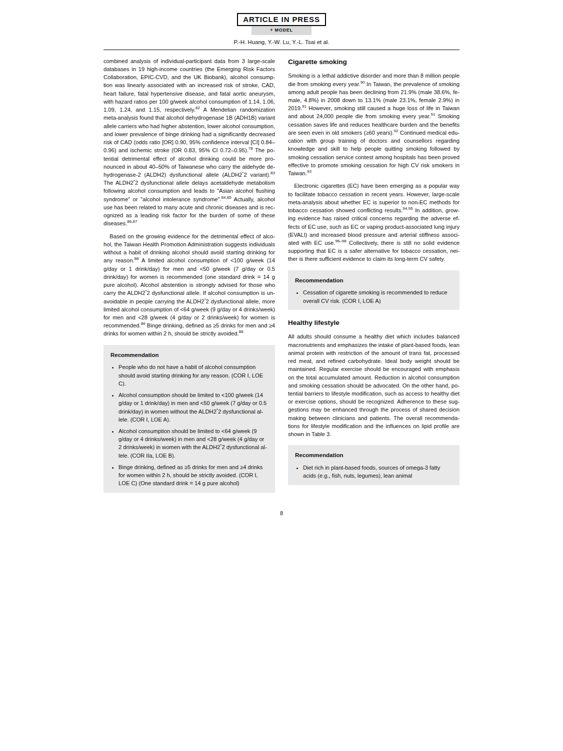ARTICLE IN PRESS + MODEL
P.-H. Huang, Y.-W. Lu, Y.-L. Tsai et al.
combined analysis of individual-participant data from 3 large-scale databases in 19 high-income countries (the Emerging Risk Factors Collaboration, EPIC-CVD, and the UK Biobank), alcohol consumption was linearly associated with an increased risk of stroke, CAD, heart failure, fatal hypertensive disease, and fatal aortic aneurysm, with hazard ratios per 100 g/week alcohol consumption of 1.14, 1.06, 1.09, 1.24, and 1.15, respectively.82 A Mendelian randomization meta-analysis found that alcohol dehydrogenase 1B (ADH1B) variant allele carriers who had higher abstention, lower alcohol consumption, and lower prevalence of binge drinking had a significantly decreased risk of CAD (odds ratio [OR] 0.90, 95% confidence interval [CI] 0.84–0.96) and ischemic stroke (OR 0.83, 95% CI 0.72–0.95).78 The potential detrimental effect of alcohol drinking could be more pronounced in about 40–50% of Taiwanese who carry the aldehyde dehydrogenase-2 (ALDH2) dysfunctional allele (ALDH2*2 variant).83 The ALDH2*2 dysfunctional allele delays acetaldehyde metabolism following alcohol consumption and leads to "Asian alcohol flushing syndrome" or "alcohol intolerance syndrome".84,85 Actually, alcohol use has been related to many acute and chronic diseases and is recognized as a leading risk factor for the burden of some of these diseases.86,87
Based on the growing evidence for the detrimental effect of alcohol, the Taiwan Health Promotion Administration suggests individuals without a habit of drinking alcohol should avoid starting drinking for any reason.88 A limited alcohol consumption of <100 g/week (14 g/day or 1 drink/day) for men and <50 g/week (7 g/day or 0.5 drink/day) for women is recommended (one standard drink = 14 g pure alcohol). Alcohol abstention is strongly advised for those who carry the ALDH2*2 dysfunctional allele. If alcohol consumption is unavoidable in people carrying the ALDH2*2 dysfunctional allele, more limited alcohol consumption of <64 g/week (9 g/day or 4 drinks/week) for men and <28 g/week (4 g/day or 2 drinks/week) for women is recommended.89 Binge drinking, defined as ≥5 drinks for men and ≥4 drinks for women within 2 h, should be strictly avoided.88
Recommendation
People who do not have a habit of alcohol consumption should avoid starting drinking for any reason. (COR I, LOE C).
Alcohol consumption should be limited to <100 g/week (14 g/day or 1 drink/day) in men and <50 g/week (7 g/day or 0.5 drink/day) in women without the ALDH2*2 dysfunctional allele. (COR I, LOE A).
Alcohol consumption should be limited to <64 g/week (9 g/day or 4 drinks/week) in men and <28 g/week (4 g/day or 2 drinks/week) in women with the ALDH2*2 dysfunctional allele. (COR IIa, LOE B).
Binge drinking, defined as ≥5 drinks for men and ≥4 drinks for women within 2 h, should be strictly avoided. (COR I, LOE C) (One standard drink = 14 g pure alcohol)
Cigarette smoking
Smoking is a lethal addictive disorder and more than 8 million people die from smoking every year.90 In Taiwan, the prevalence of smoking among adult people has been declining from 21.9% (male 38.6%, female, 4.8%) in 2008 down to 13.1% (male 23.1%, female 2.9%) in 2019.91 However, smoking still caused a huge loss of life in Taiwan and about 24,000 people die from smoking every year.91 Smoking cessation saves life and reduces healthcare burden and the benefits are seen even in old smokers (≥60 years).92 Continued medical education with group training of doctors and counsellors regarding knowledge and skill to help people quitting smoking followed by smoking cessation service contest among hospitals has been proved effective to promote smoking cessation for high CV risk smokers in Taiwan.93
Electronic cigarettes (EC) have been emerging as a popular way to facilitate tobacco cessation in recent years. However, large-scale meta-analysis about whether EC is superior to non-EC methods for tobacco cessation showed conflicting results.94,95 In addition, growing evidence has raised critical concerns regarding the adverse effects of EC use, such as EC or vaping product-associated lung injury (EVALI) and increased blood pressure and arterial stiffness associated with EC use.96–98 Collectively, there is still no solid evidence supporting that EC is a safer alternative for tobacco cessation, neither is there sufficient evidence to claim its long-term CV safety.
Recommendation
Cessation of cigarette smoking is recommended to reduce overall CV risk. (COR I, LOE A)
Healthy lifestyle
All adults should consume a healthy diet which includes balanced macronutrients and emphasizes the intake of plant-based foods, lean animal protein with restriction of the amount of trans fat, processed red meat, and refined carbohydrate. Ideal body weight should be maintained. Regular exercise should be encouraged with emphasis on the total accumulated amount. Reduction in alcohol consumption and smoking cessation should be advocated. On the other hand, potential barriers to lifestyle modification, such as access to healthy diet or exercise options, should be recognized. Adherence to these suggestions may be enhanced through the process of shared decision making between clinicians and patients. The overall recommendations for lifestyle modification and the influences on lipid profile are shown in Table 3.
Recommendation
Diet rich in plant-based foods, sources of omega-3 fatty acids (e.g., fish, nuts, legumes), lean animal
8